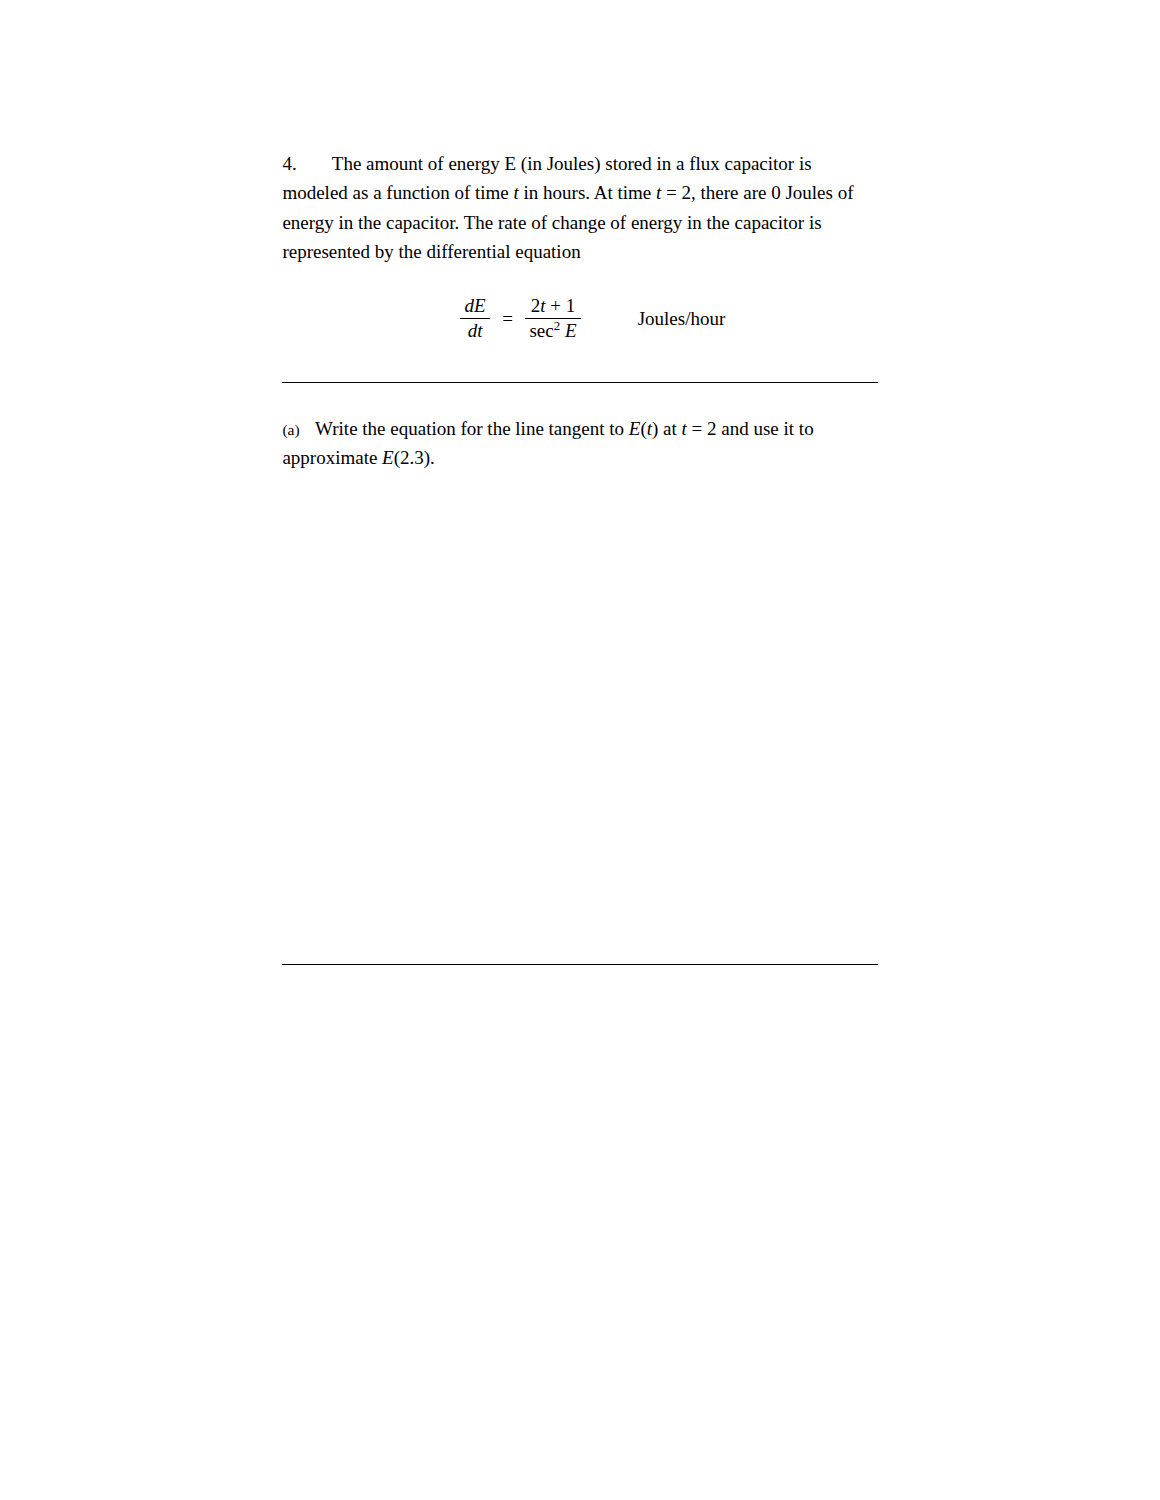4. The amount of energy E (in Joules) stored in a flux capacitor is modeled as a function of time t in hours. At time t = 2, there are 0 Joules of energy in the capacitor. The rate of change of energy in the capacitor is represented by the differential equation
dE dt = 2t + 1 sec2 E Joules/hour
(a) Write the equation for the line tangent to E(t) at t = 2 and use it to approximate E(2.3).